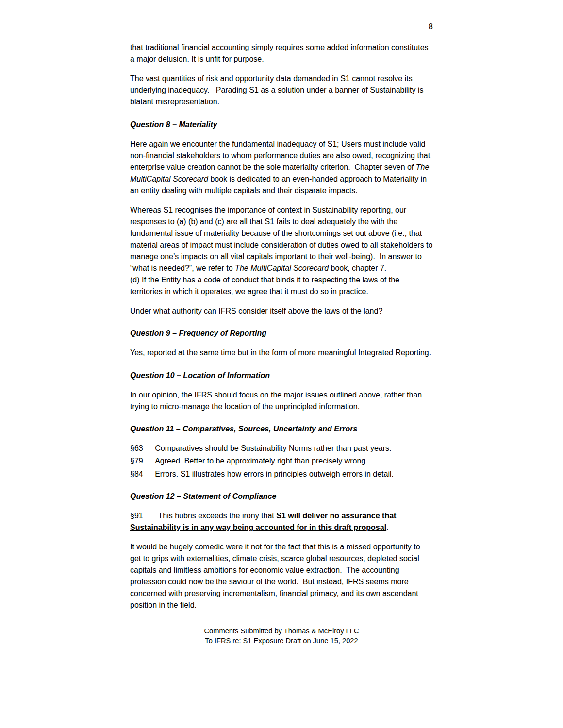that traditional financial accounting simply requires some added information constitutes a major delusion. It is unfit for purpose.
The vast quantities of risk and opportunity data demanded in S1 cannot resolve its underlying inadequacy. Parading S1 as a solution under a banner of Sustainability is blatant misrepresentation.
Question 8 – Materiality
Here again we encounter the fundamental inadequacy of S1; Users must include valid non-financial stakeholders to whom performance duties are also owed, recognizing that enterprise value creation cannot be the sole materiality criterion. Chapter seven of The MultiCapital Scorecard book is dedicated to an even-handed approach to Materiality in an entity dealing with multiple capitals and their disparate impacts.
Whereas S1 recognises the importance of context in Sustainability reporting, our responses to (a) (b) and (c) are all that S1 fails to deal adequately the with the fundamental issue of materiality because of the shortcomings set out above (i.e., that material areas of impact must include consideration of duties owed to all stakeholders to manage one’s impacts on all vital capitals important to their well-being). In answer to “what is needed?”, we refer to The MultiCapital Scorecard book, chapter 7.
(d) If the Entity has a code of conduct that binds it to respecting the laws of the territories in which it operates, we agree that it must do so in practice.
Under what authority can IFRS consider itself above the laws of the land?
Question 9 – Frequency of Reporting
Yes, reported at the same time but in the form of more meaningful Integrated Reporting.
Question 10 – Location of Information
In our opinion, the IFRS should focus on the major issues outlined above, rather than trying to micro-manage the location of the unprincipled information.
Question 11 – Comparatives, Sources, Uncertainty and Errors
§63 Comparatives should be Sustainability Norms rather than past years.
§79 Agreed. Better to be approximately right than precisely wrong.
§84 Errors. S1 illustrates how errors in principles outweigh errors in detail.
Question 12 – Statement of Compliance
§91 This hubris exceeds the irony that S1 will deliver no assurance that Sustainability is in any way being accounted for in this draft proposal.
It would be hugely comedic were it not for the fact that this is a missed opportunity to get to grips with externalities, climate crisis, scarce global resources, depleted social capitals and limitless ambitions for economic value extraction. The accounting profession could now be the saviour of the world. But instead, IFRS seems more concerned with preserving incrementalism, financial primacy, and its own ascendant position in the field.
8
Comments Submitted by Thomas & McElroy LLC
To IFRS re: S1 Exposure Draft on June 15, 2022